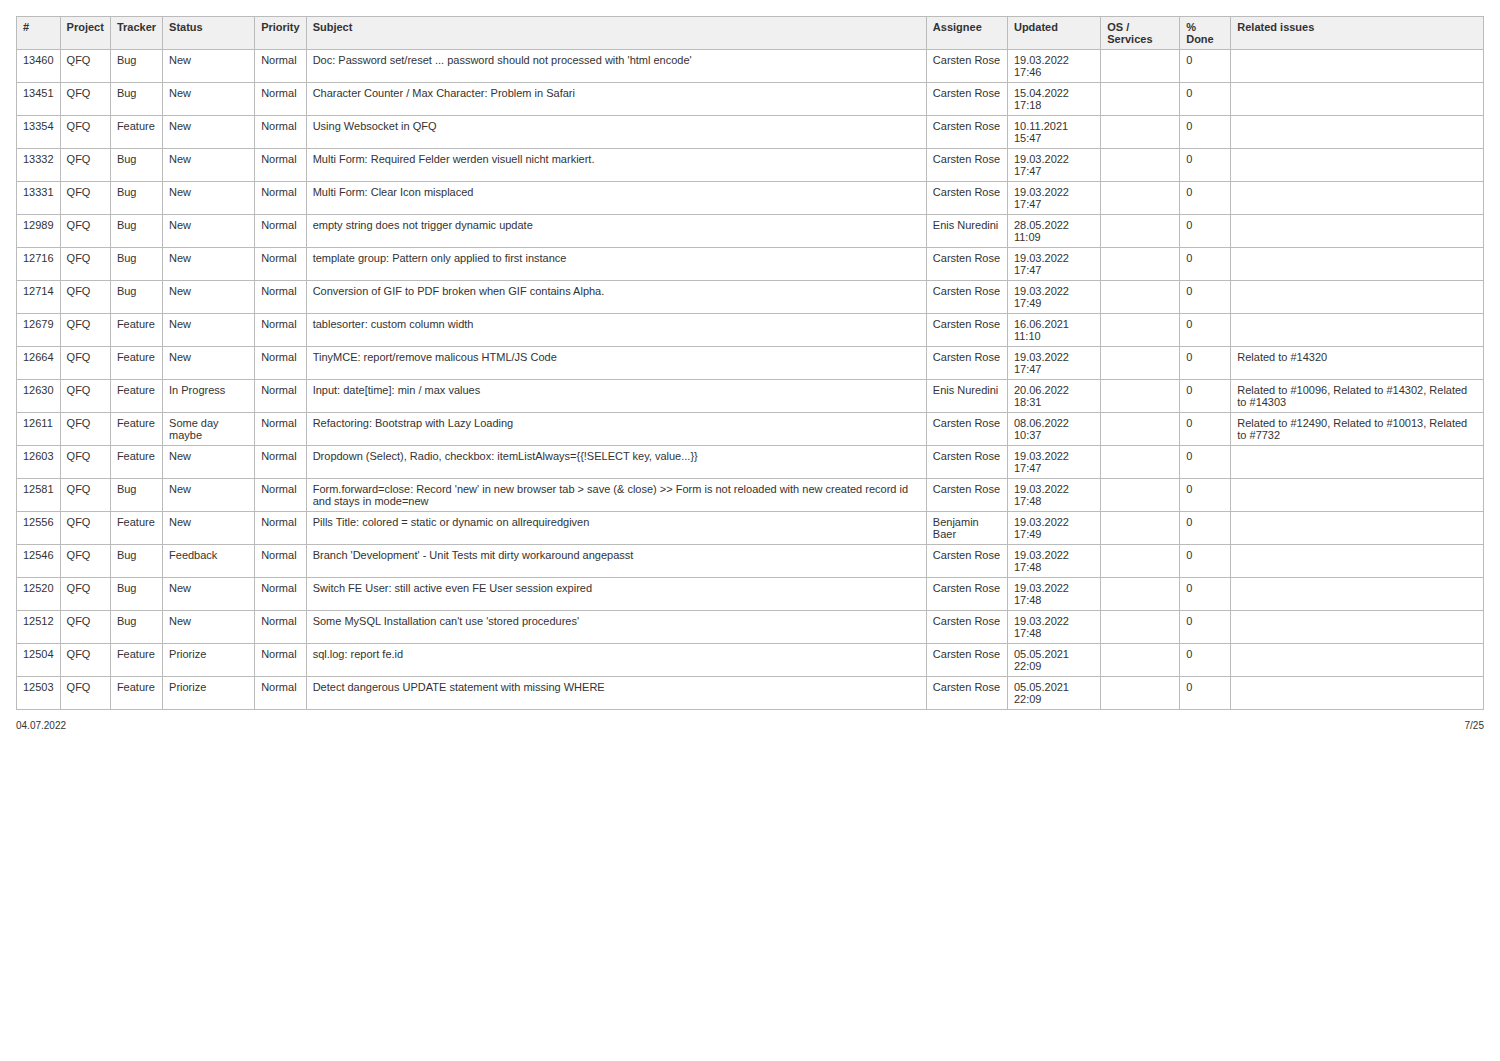| # | Project | Tracker | Status | Priority | Subject | Assignee | Updated | OS / Services | % Done | Related issues |
| --- | --- | --- | --- | --- | --- | --- | --- | --- | --- | --- |
| 13460 | QFQ | Bug | New | Normal | Doc: Password set/reset ... password should not processed with 'html encode' | Carsten Rose | 19.03.2022 17:46 | | 0 | |
| 13451 | QFQ | Bug | New | Normal | Character Counter / Max Character: Problem in Safari | Carsten Rose | 15.04.2022 17:18 | | 0 | |
| 13354 | QFQ | Feature | New | Normal | Using Websocket in QFQ | Carsten Rose | 10.11.2021 15:47 | | 0 | |
| 13332 | QFQ | Bug | New | Normal | Multi Form: Required Felder werden visuell nicht markiert. | Carsten Rose | 19.03.2022 17:47 | | 0 | |
| 13331 | QFQ | Bug | New | Normal | Multi Form: Clear Icon misplaced | Carsten Rose | 19.03.2022 17:47 | | 0 | |
| 12989 | QFQ | Bug | New | Normal | empty string does not trigger dynamic update | Enis Nuredini | 28.05.2022 11:09 | | 0 | |
| 12716 | QFQ | Bug | New | Normal | template group: Pattern only applied to first instance | Carsten Rose | 19.03.2022 17:47 | | 0 | |
| 12714 | QFQ | Bug | New | Normal | Conversion of GIF to PDF broken when GIF contains Alpha. | Carsten Rose | 19.03.2022 17:49 | | 0 | |
| 12679 | QFQ | Feature | New | Normal | tablesorter: custom column width | Carsten Rose | 16.06.2021 11:10 | | 0 | |
| 12664 | QFQ | Feature | New | Normal | TinyMCE: report/remove malicous HTML/JS Code | Carsten Rose | 19.03.2022 17:47 | | 0 | Related to #14320 |
| 12630 | QFQ | Feature | In Progress | Normal | Input: date[time]: min / max values | Enis Nuredini | 20.06.2022 18:31 | | 0 | Related to #10096, Related to #14302, Related to #14303 |
| 12611 | QFQ | Feature | Some day maybe | Normal | Refactoring: Bootstrap with Lazy Loading | Carsten Rose | 08.06.2022 10:37 | | 0 | Related to #12490, Related to #10013, Related to #7732 |
| 12603 | QFQ | Feature | New | Normal | Dropdown (Select), Radio, checkbox: itemListAlways={{!SELECT key, value...}} | Carsten Rose | 19.03.2022 17:47 | | 0 | |
| 12581 | QFQ | Bug | New | Normal | Form.forward=close: Record 'new' in new browser tab > save (& close) >> Form is not reloaded with new created record id and stays in mode=new | Carsten Rose | 19.03.2022 17:48 | | 0 | |
| 12556 | QFQ | Feature | New | Normal | Pills Title: colored = static or dynamic on allrequiredgiven | Benjamin Baer | 19.03.2022 17:49 | | 0 | |
| 12546 | QFQ | Bug | Feedback | Normal | Branch 'Development' - Unit Tests mit dirty workaround angepasst | Carsten Rose | 19.03.2022 17:48 | | 0 | |
| 12520 | QFQ | Bug | New | Normal | Switch FE User: still active even FE User session expired | Carsten Rose | 19.03.2022 17:48 | | 0 | |
| 12512 | QFQ | Bug | New | Normal | Some MySQL Installation can't use 'stored procedures' | Carsten Rose | 19.03.2022 17:48 | | 0 | |
| 12504 | QFQ | Feature | Priorize | Normal | sql.log: report fe.id | Carsten Rose | 05.05.2021 22:09 | | 0 | |
| 12503 | QFQ | Feature | Priorize | Normal | Detect dangerous UPDATE statement with missing WHERE | Carsten Rose | 05.05.2021 22:09 | | 0 | |
04.07.2022 7/25